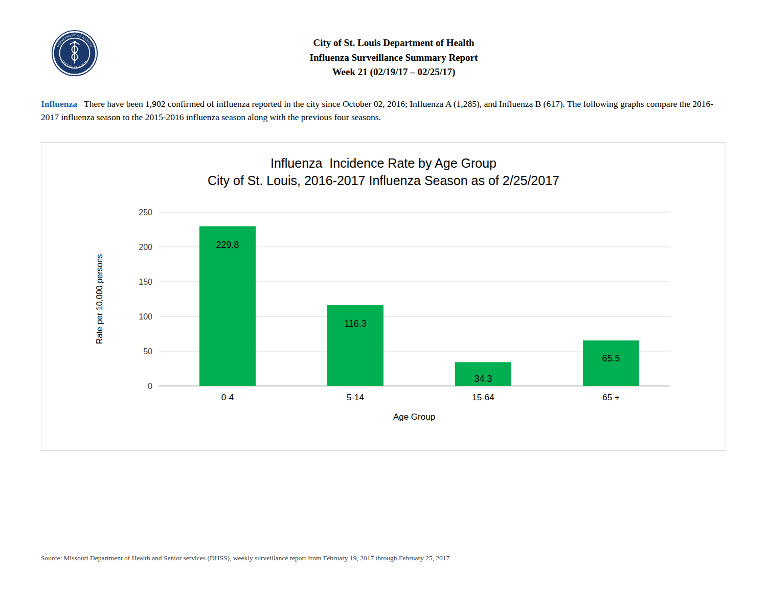DEPARTMENT OF HEALTH CITY OF ST. LOUIS
City of St. Louis Department of Health
Influenza Surveillance Summary Report
Week 21 (02/19/17 – 02/25/17)
Influenza –There have been 1,902 confirmed of influenza reported in the city since October 02, 2016; Influenza A (1,285), and Influenza B (617). The following graphs compare the 2016-2017 influenza season to the 2015-2016 influenza season along with the previous four seasons.
Influenza Incidence Rate by Age Group
City of St. Louis, 2016-2017 Influenza Season as of 2/25/2017
Plot geometry: x axis from 150 to 1150 y axis from 30 (250) to 370 (0) 250 200 150 100 50 0 Rate per 10,000 persons 229.8 116.3 34.3 65.5 0-4 5-14 15-64 65 + Age Group
Source: Missouri Department of Health and Senior services (DHSS), weekly surveillance report from February 19, 2017 through February 25, 2017